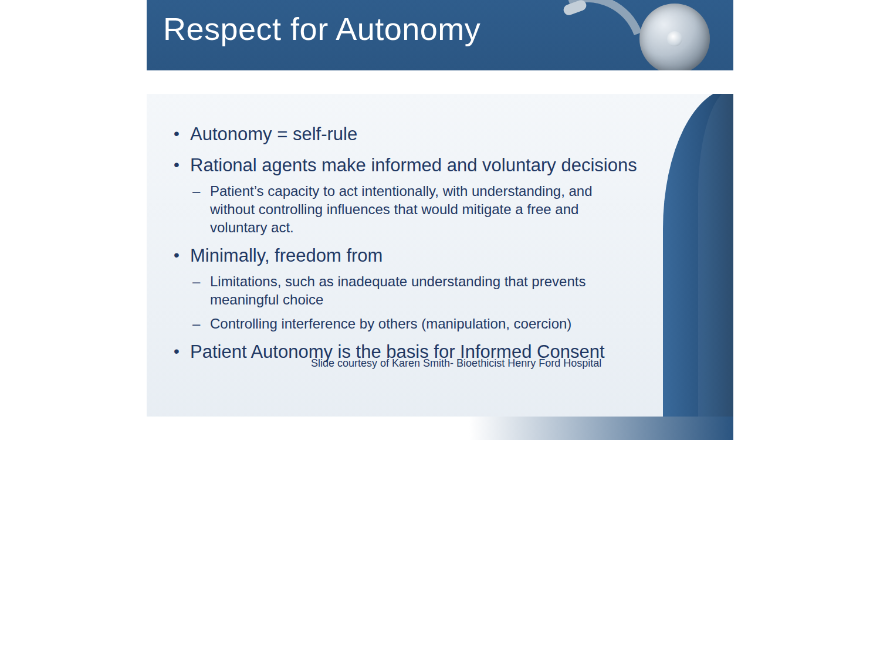Respect for Autonomy
Autonomy = self-rule
Rational agents make informed and voluntary decisions
Patient’s capacity to act intentionally, with understanding, and without controlling influences that would mitigate a free and voluntary act.
Minimally, freedom from
Limitations, such as inadequate understanding that prevents meaningful choice
Controlling interference by others (manipulation, coercion)
Patient Autonomy is the basis for Informed Consent
Slide courtesy of Karen Smith- Bioethicist Henry Ford Hospital